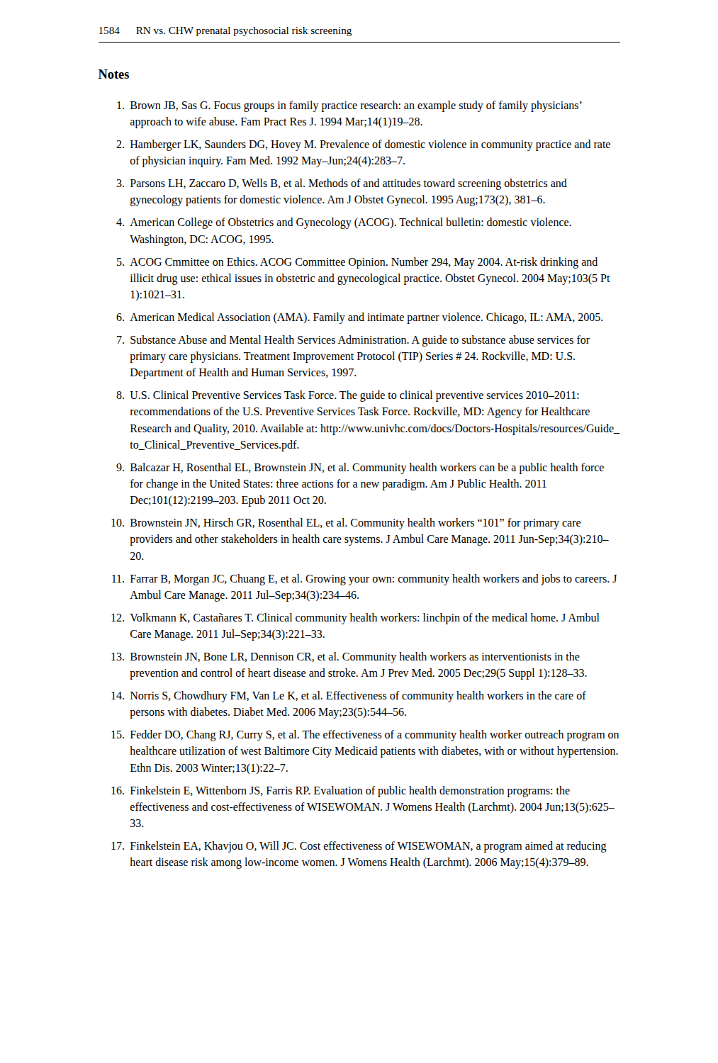1584 RN vs. CHW prenatal psychosocial risk screening
Notes
Brown JB, Sas G. Focus groups in family practice research: an example study of family physicians’ approach to wife abuse. Fam Pract Res J. 1994 Mar;14(1)19–28.
Hamberger LK, Saunders DG, Hovey M. Prevalence of domestic violence in community practice and rate of physician inquiry. Fam Med. 1992 May–Jun;24(4):283–7.
Parsons LH, Zaccaro D, Wells B, et al. Methods of and attitudes toward screening obstetrics and gynecology patients for domestic violence. Am J Obstet Gynecol. 1995 Aug;173(2), 381–6.
American College of Obstetrics and Gynecology (ACOG). Technical bulletin: domestic violence. Washington, DC: ACOG, 1995.
ACOG Cmmittee on Ethics. ACOG Committee Opinion. Number 294, May 2004. At-risk drinking and illicit drug use: ethical issues in obstetric and gynecological practice. Obstet Gynecol. 2004 May;103(5 Pt 1):1021–31.
American Medical Association (AMA). Family and intimate partner violence. Chicago, IL: AMA, 2005.
Substance Abuse and Mental Health Services Administration. A guide to substance abuse services for primary care physicians. Treatment Improvement Protocol (TIP) Series # 24. Rockville, MD: U.S. Department of Health and Human Services, 1997.
U.S. Clinical Preventive Services Task Force. The guide to clinical preventive services 2010–2011: recommendations of the U.S. Preventive Services Task Force. Rockville, MD: Agency for Healthcare Research and Quality, 2010. Available at: http://www.univhc.com/docs/Doctors-Hospitals/resources/Guide_to_Clinical_Preventive_Services.pdf.
Balcazar H, Rosenthal EL, Brownstein JN, et al. Community health workers can be a public health force for change in the United States: three actions for a new paradigm. Am J Public Health. 2011 Dec;101(12):2199–203. Epub 2011 Oct 20.
Brownstein JN, Hirsch GR, Rosenthal EL, et al. Community health workers “101” for primary care providers and other stakeholders in health care systems. J Ambul Care Manage. 2011 Jun-Sep;34(3):210–20.
Farrar B, Morgan JC, Chuang E, et al. Growing your own: community health workers and jobs to careers. J Ambul Care Manage. 2011 Jul–Sep;34(3):234–46.
Volkmann K, Castañares T. Clinical community health workers: linchpin of the medical home. J Ambul Care Manage. 2011 Jul–Sep;34(3):221–33.
Brownstein JN, Bone LR, Dennison CR, et al. Community health workers as interventionists in the prevention and control of heart disease and stroke. Am J Prev Med. 2005 Dec;29(5 Suppl 1):128–33.
Norris S, Chowdhury FM, Van Le K, et al. Effectiveness of community health workers in the care of persons with diabetes. Diabet Med. 2006 May;23(5):544–56.
Fedder DO, Chang RJ, Curry S, et al. The effectiveness of a community health worker outreach program on healthcare utilization of west Baltimore City Medicaid patients with diabetes, with or without hypertension. Ethn Dis. 2003 Winter;13(1):22–7.
Finkelstein E, Wittenborn JS, Farris RP. Evaluation of public health demonstration programs: the effectiveness and cost-effectiveness of WISEWOMAN. J Womens Health (Larchmt). 2004 Jun;13(5):625–33.
Finkelstein EA, Khavjou O, Will JC. Cost effectiveness of WISEWOMAN, a program aimed at reducing heart disease risk among low-income women. J Womens Health (Larchmt). 2006 May;15(4):379–89.